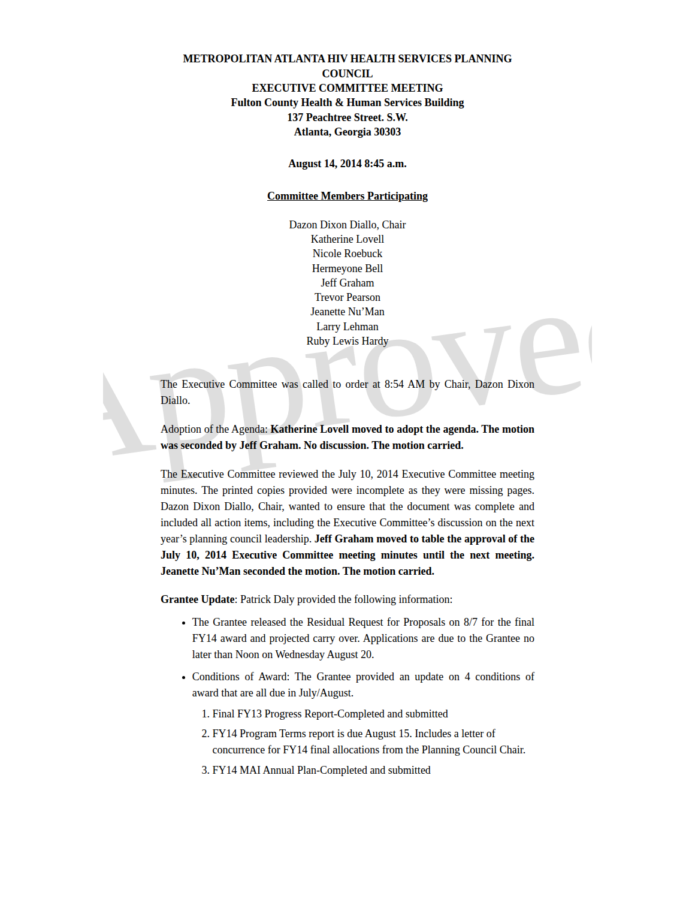Approved
METROPOLITAN ATLANTA HIV HEALTH SERVICES PLANNING COUNCIL EXECUTIVE COMMITTEE MEETING Fulton County Health & Human Services Building 137 Peachtree Street. S.W. Atlanta, Georgia 30303
August 14, 2014 8:45 a.m.
Committee Members Participating
Dazon Dixon Diallo, Chair Katherine Lovell Nicole Roebuck Hermeyone Bell Jeff Graham Trevor Pearson Jeanette Nu’Man Larry Lehman Ruby Lewis Hardy
The Executive Committee was called to order at 8:54 AM by Chair, Dazon Dixon Diallo.
Adoption of the Agenda: Katherine Lovell moved to adopt the agenda. The motion was seconded by Jeff Graham. No discussion. The motion carried.
The Executive Committee reviewed the July 10, 2014 Executive Committee meeting minutes. The printed copies provided were incomplete as they were missing pages. Dazon Dixon Diallo, Chair, wanted to ensure that the document was complete and included all action items, including the Executive Committee’s discussion on the next year’s planning council leadership. Jeff Graham moved to table the approval of the July 10, 2014 Executive Committee meeting minutes until the next meeting. Jeanette Nu’Man seconded the motion. The motion carried.
Grantee Update: Patrick Daly provided the following information:
The Grantee released the Residual Request for Proposals on 8/7 for the final FY14 award and projected carry over. Applications are due to the Grantee no later than Noon on Wednesday August 20.
Conditions of Award: The Grantee provided an update on 4 conditions of award that are all due in July/August.
Final FY13 Progress Report-Completed and submitted
FY14 Program Terms report is due August 15. Includes a letter of concurrence for FY14 final allocations from the Planning Council Chair.
FY14 MAI Annual Plan-Completed and submitted